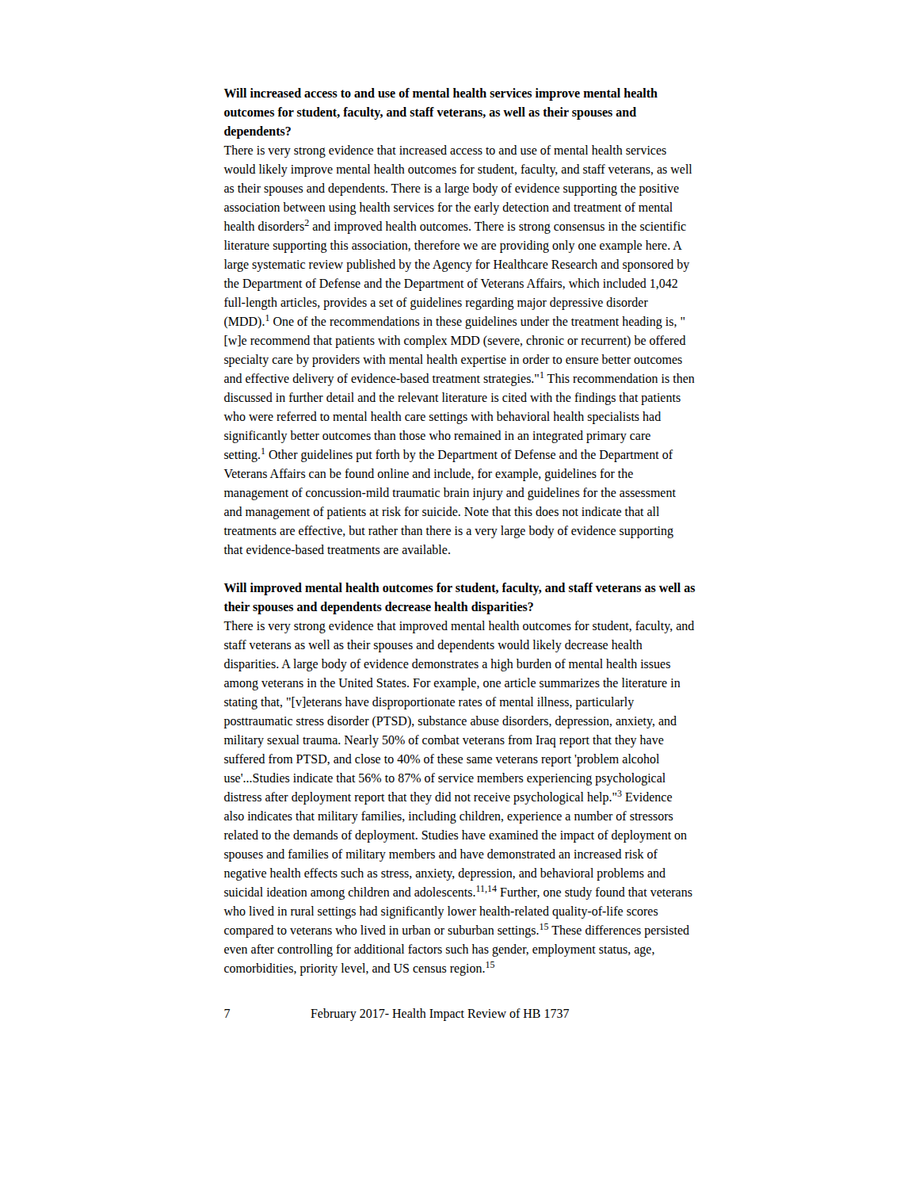Will increased access to and use of mental health services improve mental health outcomes for student, faculty, and staff veterans, as well as their spouses and dependents?
There is very strong evidence that increased access to and use of mental health services would likely improve mental health outcomes for student, faculty, and staff veterans, as well as their spouses and dependents. There is a large body of evidence supporting the positive association between using health services for the early detection and treatment of mental health disorders2 and improved health outcomes. There is strong consensus in the scientific literature supporting this association, therefore we are providing only one example here. A large systematic review published by the Agency for Healthcare Research and sponsored by the Department of Defense and the Department of Veterans Affairs, which included 1,042 full-length articles, provides a set of guidelines regarding major depressive disorder (MDD).1 One of the recommendations in these guidelines under the treatment heading is, "[w]e recommend that patients with complex MDD (severe, chronic or recurrent) be offered specialty care by providers with mental health expertise in order to ensure better outcomes and effective delivery of evidence-based treatment strategies."1 This recommendation is then discussed in further detail and the relevant literature is cited with the findings that patients who were referred to mental health care settings with behavioral health specialists had significantly better outcomes than those who remained in an integrated primary care setting.1 Other guidelines put forth by the Department of Defense and the Department of Veterans Affairs can be found online and include, for example, guidelines for the management of concussion-mild traumatic brain injury and guidelines for the assessment and management of patients at risk for suicide. Note that this does not indicate that all treatments are effective, but rather than there is a very large body of evidence supporting that evidence-based treatments are available.
Will improved mental health outcomes for student, faculty, and staff veterans as well as their spouses and dependents decrease health disparities?
There is very strong evidence that improved mental health outcomes for student, faculty, and staff veterans as well as their spouses and dependents would likely decrease health disparities. A large body of evidence demonstrates a high burden of mental health issues among veterans in the United States. For example, one article summarizes the literature in stating that, "[v]eterans have disproportionate rates of mental illness, particularly posttraumatic stress disorder (PTSD), substance abuse disorders, depression, anxiety, and military sexual trauma. Nearly 50% of combat veterans from Iraq report that they have suffered from PTSD, and close to 40% of these same veterans report 'problem alcohol use'...Studies indicate that 56% to 87% of service members experiencing psychological distress after deployment report that they did not receive psychological help."3 Evidence also indicates that military families, including children, experience a number of stressors related to the demands of deployment. Studies have examined the impact of deployment on spouses and families of military members and have demonstrated an increased risk of negative health effects such as stress, anxiety, depression, and behavioral problems and suicidal ideation among children and adolescents.11,14 Further, one study found that veterans who lived in rural settings had significantly lower health-related quality-of-life scores compared to veterans who lived in urban or suburban settings.15 These differences persisted even after controlling for additional factors such has gender, employment status, age, comorbidities, priority level, and US census region.15
7 February 2017- Health Impact Review of HB 1737